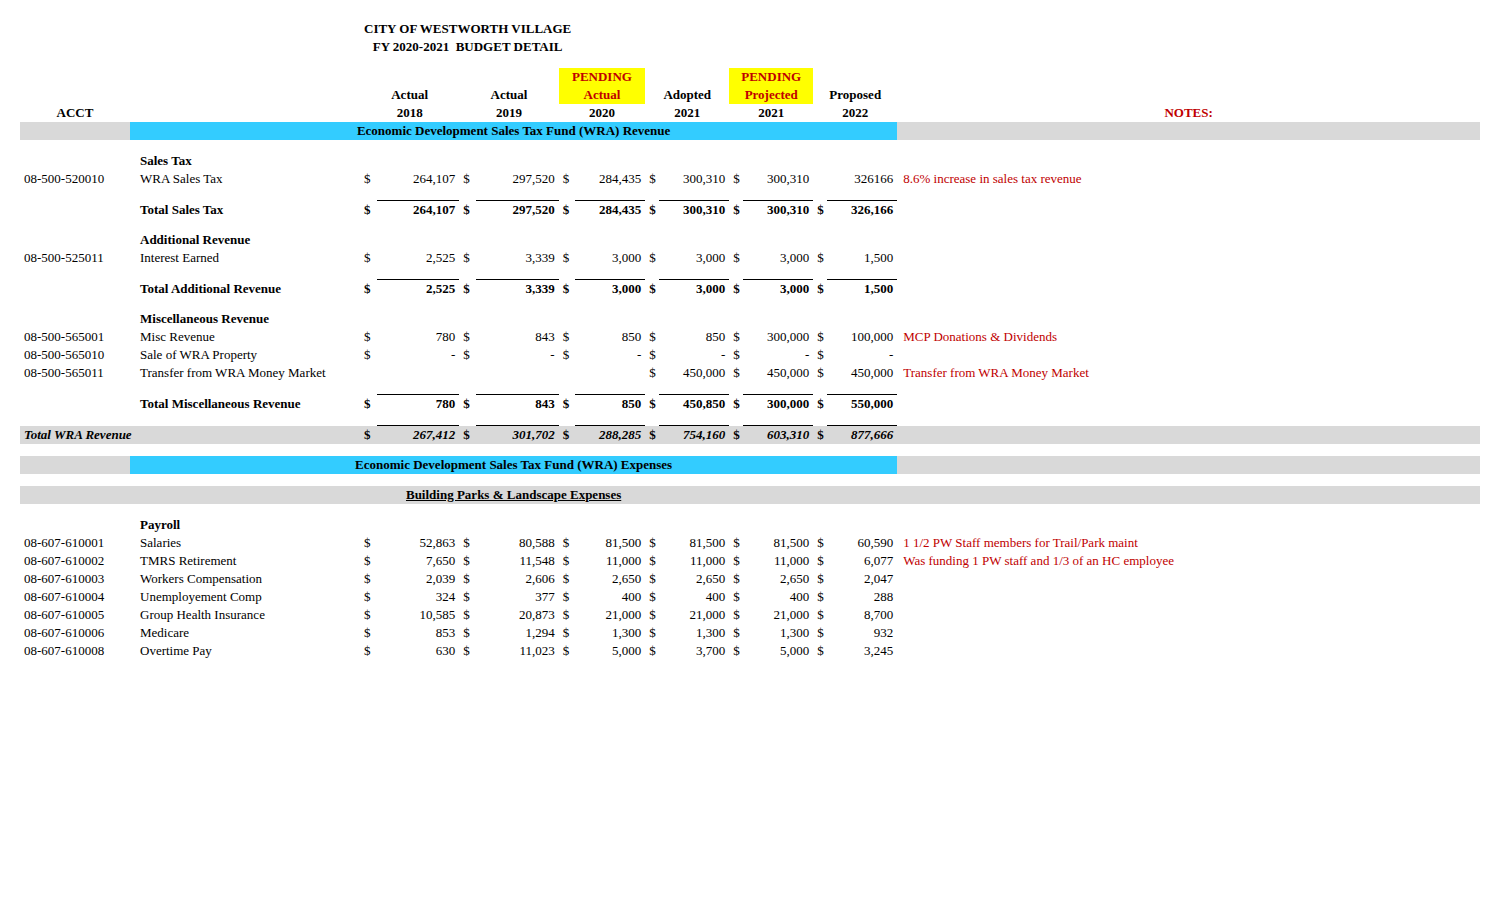| | CITY OF WESTWORTH VILLAGE | |
| | FY 2020-2021 BUDGET DETAIL | |
| | | | | PENDING | | PENDING | | |
| | | Actual | Actual | Actual | Adopted | Projected | Proposed | |
| ACCT | | 2018 | 2019 | 2020 | 2021 | 2021 | 2022 | NOTES: |
| | Economic Development Sales Tax Fund (WRA) Revenue | |
| | Sales Tax | |
| 08-500-520010 | WRA Sales Tax | $ | 264,107 | $ | 297,520 | $ | 284,435 | $ | 300,310 | $ | 300,310 | | 326166 | 8.6% increase in sales tax revenue |
| | Total Sales Tax | $ | 264,107 | $ | 297,520 | $ | 284,435 | $ | 300,310 | $ | 300,310 | $ | 326,166 | |
| | Additional Revenue | |
| 08-500-525011 | Interest Earned | $ | 2,525 | $ | 3,339 | $ | 3,000 | $ | 3,000 | $ | 3,000 | $ | 1,500 | |
| | Total Additional Revenue | $ | 2,525 | $ | 3,339 | $ | 3,000 | $ | 3,000 | $ | 3,000 | $ | 1,500 | |
| | Miscellaneous Revenue | |
| 08-500-565001 | Misc Revenue | $ | 780 | $ | 843 | $ | 850 | $ | 850 | $ | 300,000 | $ | 100,000 | MCP Donations & Dividends |
| 08-500-565010 | Sale of WRA Property | $ | - | $ | - | $ | - | $ | - | $ | - | $ | - | |
| 08-500-565011 | Transfer from WRA Money Market | | | | | | | $ | 450,000 | $ | 450,000 | $ | 450,000 | Transfer from WRA Money Market |
| | Total Miscellaneous Revenue | $ | 780 | $ | 843 | $ | 850 | $ | 450,850 | $ | 300,000 | $ | 550,000 | |
| Total WRA Revenue | $ | 267,412 | $ | 301,702 | $ | 288,285 | $ | 754,160 | $ | 603,310 | $ | 877,666 | |
| | Economic Development Sales Tax Fund (WRA) Expenses | |
| | Building Parks & Landscape Expenses | |
| | Payroll | |
| 08-607-610001 | Salaries | $ | 52,863 | $ | 80,588 | $ | 81,500 | $ | 81,500 | $ | 81,500 | $ | 60,590 | 1 1/2 PW Staff members for Trail/Park maint |
| 08-607-610002 | TMRS Retirement | $ | 7,650 | $ | 11,548 | $ | 11,000 | $ | 11,000 | $ | 11,000 | $ | 6,077 | Was funding 1 PW staff and 1/3 of an HC employee |
| 08-607-610003 | Workers Compensation | $ | 2,039 | $ | 2,606 | $ | 2,650 | $ | 2,650 | $ | 2,650 | $ | 2,047 | |
| 08-607-610004 | Unemployement Comp | $ | 324 | $ | 377 | $ | 400 | $ | 400 | $ | 400 | $ | 288 | |
| 08-607-610005 | Group Health Insurance | $ | 10,585 | $ | 20,873 | $ | 21,000 | $ | 21,000 | $ | 21,000 | $ | 8,700 | |
| 08-607-610006 | Medicare | $ | 853 | $ | 1,294 | $ | 1,300 | $ | 1,300 | $ | 1,300 | $ | 932 | |
| 08-607-610008 | Overtime Pay | $ | 630 | $ | 11,023 | $ | 5,000 | $ | 3,700 | $ | 5,000 | $ | 3,245 | |